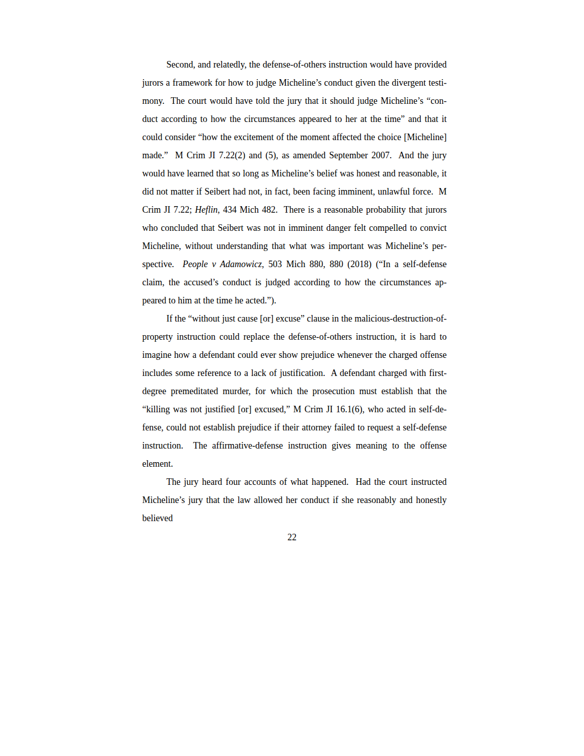Second, and relatedly, the defense-of-others instruction would have provided jurors a framework for how to judge Micheline’s conduct given the divergent testimony. The court would have told the jury that it should judge Micheline’s “conduct according to how the circumstances appeared to her at the time” and that it could consider “how the excitement of the moment affected the choice [Micheline] made.” M Crim JI 7.22(2) and (5), as amended September 2007. And the jury would have learned that so long as Micheline’s belief was honest and reasonable, it did not matter if Seibert had not, in fact, been facing imminent, unlawful force. M Crim JI 7.22; Heflin, 434 Mich 482. There is a reasonable probability that jurors who concluded that Seibert was not in imminent danger felt compelled to convict Micheline, without understanding that what was important was Micheline’s perspective. People v Adamowicz, 503 Mich 880, 880 (2018) (“In a self-defense claim, the accused’s conduct is judged according to how the circumstances appeared to him at the time he acted.”).
If the “without just cause [or] excuse” clause in the malicious-destruction-of-property instruction could replace the defense-of-others instruction, it is hard to imagine how a defendant could ever show prejudice whenever the charged offense includes some reference to a lack of justification. A defendant charged with first-degree premeditated murder, for which the prosecution must establish that the “killing was not justified [or] excused,” M Crim JI 16.1(6), who acted in self-defense, could not establish prejudice if their attorney failed to request a self-defense instruction. The affirmative-defense instruction gives meaning to the offense element.
The jury heard four accounts of what happened. Had the court instructed Micheline’s jury that the law allowed her conduct if she reasonably and honestly believed
22